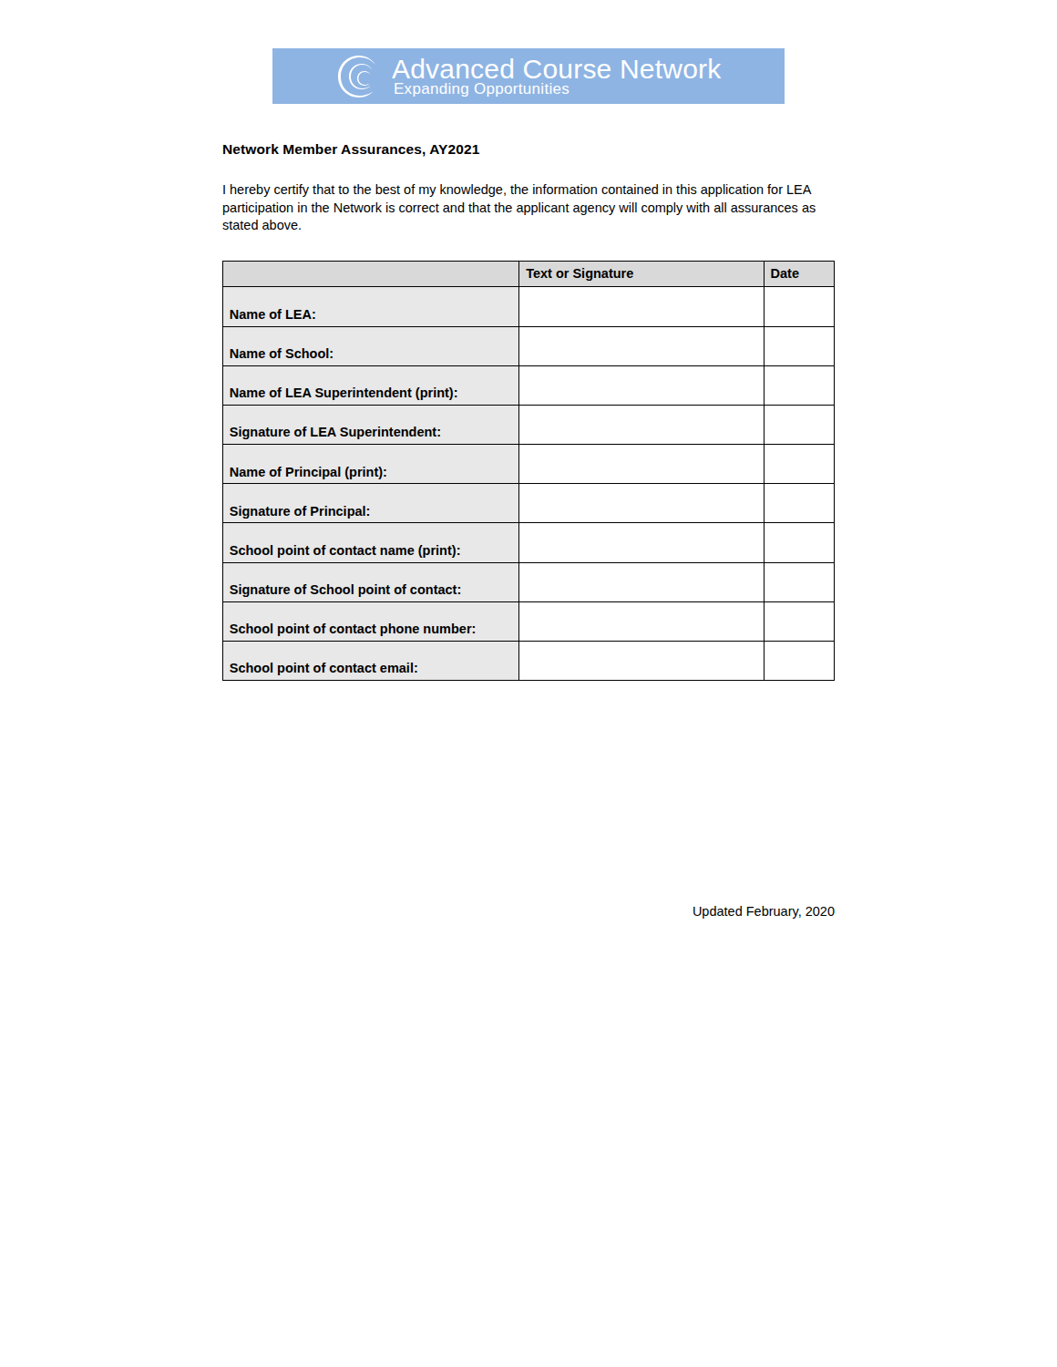Advanced Course Network Expanding Opportunities
Network Member Assurances, AY2021
I hereby certify that to the best of my knowledge, the information contained in this application for LEA participation in the Network is correct and that the applicant agency will comply with all assurances as stated above.
| | Text or Signature | Date |
| --- | --- | --- |
| Name of LEA: | | |
| Name of School: | | |
| Name of LEA Superintendent (print): | | |
| Signature of LEA Superintendent: | | |
| Name of Principal (print): | | |
| Signature of Principal: | | |
| School point of contact name (print): | | |
| Signature of School point of contact: | | |
| School point of contact phone number: | | |
| School point of contact email: | | |
Updated February, 2020